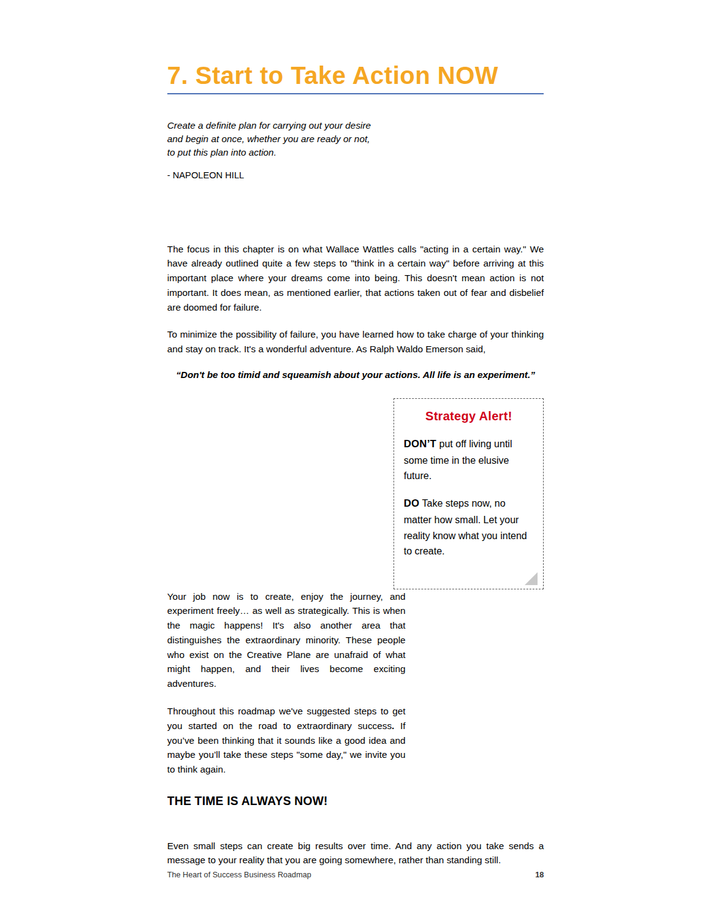7. Start to Take Action NOW
Create a definite plan for carrying out your desire
and begin at once, whether you are ready or not,
to put this plan into action.
- NAPOLEON HILL
The focus in this chapter is on what Wallace Wattles calls "acting in a certain way." We have already outlined quite a few steps to "think in a certain way" before arriving at this important place where your dreams come into being. This doesn't mean action is not important. It does mean, as mentioned earlier, that actions taken out of fear and disbelief are doomed for failure.
To minimize the possibility of failure, you have learned how to take charge of your thinking and stay on track. It's a wonderful adventure. As Ralph Waldo Emerson said,
“Don't be too timid and squeamish about your actions. All life is an experiment.”
Strategy Alert!
DON’T put off living until some time in the elusive future.
DO Take steps now, no matter how small. Let your reality know what you intend to create.
Your job now is to create, enjoy the journey, and experiment freely… as well as strategically. This is when the magic happens! It's also another area that distinguishes the extraordinary minority. These people who exist on the Creative Plane are unafraid of what might happen, and their lives become exciting adventures.
Throughout this roadmap we've suggested steps to get you started on the road to extraordinary success. If you’ve been thinking that it sounds like a good idea and maybe you’ll take these steps "some day," we invite you to think again.
THE TIME IS ALWAYS NOW!
Even small steps can create big results over time. And any action you take sends a message to your reality that you are going somewhere, rather than standing still.
The Heart of Success Business Roadmap 18